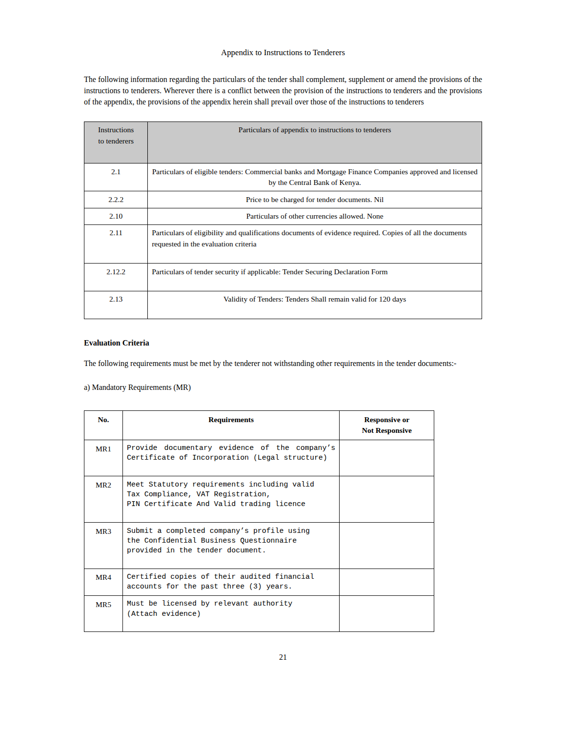Appendix to Instructions to Tenderers
The following information regarding the particulars of the tender shall complement, supplement or amend the provisions of the instructions to tenderers. Wherever there is a conflict between the provision of the instructions to tenderers and the provisions of the appendix, the provisions of the appendix herein shall prevail over those of the instructions to tenderers
| Instructions to tenderers | Particulars of appendix to instructions to tenderers |
| --- | --- |
| 2.1 | Particulars of eligible tenders: Commercial banks and Mortgage Finance Companies approved and licensed by the Central Bank of Kenya. |
| 2.2.2 | Price to be charged for tender documents. Nil |
| 2.10 | Particulars of other currencies allowed. None |
| 2.11 | Particulars of eligibility and qualifications documents of evidence required. Copies of all the documents requested in the evaluation criteria |
| 2.12.2 | Particulars of tender security if applicable: Tender Securing Declaration Form |
| 2.13 | Validity of Tenders: Tenders Shall remain valid for 120 days |
Evaluation Criteria
The following requirements must be met by the tenderer not withstanding other requirements in the tender documents:-
a) Mandatory Requirements (MR)
| No. | Requirements | Responsive or Not Responsive |
| --- | --- | --- |
| MR1 | Provide documentary evidence of the company’s Certificate of Incorporation (Legal structure) | |
| MR2 | Meet Statutory requirements including valid Tax Compliance, VAT Registration, PIN Certificate And Valid trading licence | |
| MR3 | Submit a completed company’s profile using the Confidential Business Questionnaire provided in the tender document. | |
| MR4 | Certified copies of their audited financial accounts for the past three (3) years. | |
| MR5 | Must be licensed by relevant authority (Attach evidence) | |
21